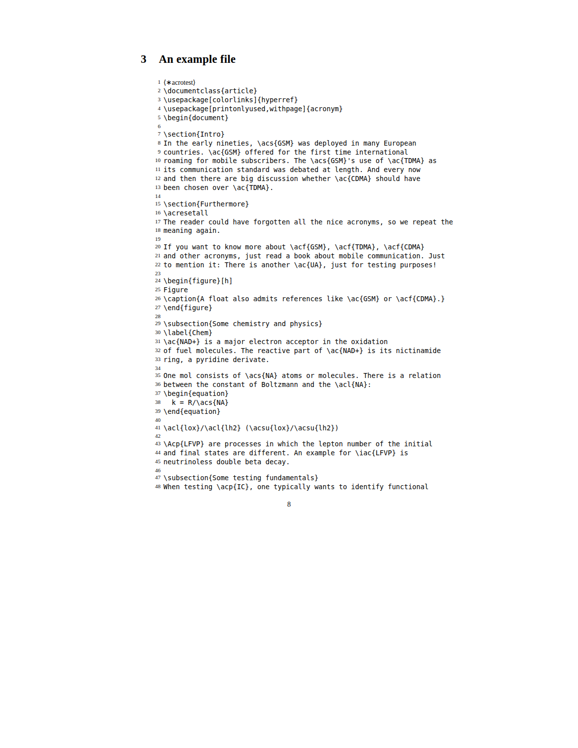3 An example file
| 1 | ⟨∗acrotest⟩ |
| 2 | \documentclass{article} |
| 3 | \usepackage[colorlinks]{hyperref} |
| 4 | \usepackage[printonlyused,withpage]{acronym} |
| 5 | \begin{document} |
| 6 | |
| 7 | \section{Intro} |
| 8 | In the early nineties, \acs{GSM} was deployed in many European |
| 9 | countries. \ac{GSM} offered for the first time international |
| 10 | roaming for mobile subscribers. The \acs{GSM}'s use of \ac{TDMA} as |
| 11 | its communication standard was debated at length. And every now |
| 12 | and then there are big discussion whether \ac{CDMA} should have |
| 13 | been chosen over \ac{TDMA}. |
| 14 | |
| 15 | \section{Furthermore} |
| 16 | \acresetall |
| 17 | The reader could have forgotten all the nice acronyms, so we repeat the |
| 18 | meaning again. |
| 19 | |
| 20 | If you want to know more about \acf{GSM}, \acf{TDMA}, \acf{CDMA} |
| 21 | and other acronyms, just read a book about mobile communication. Just |
| 22 | to mention it: There is another \ac{UA}, just for testing purposes! |
| 23 | |
| 24 | \begin{figure}[h] |
| 25 | Figure |
| 26 | \caption{A float also admits references like \ac{GSM} or \acf{CDMA}.} |
| 27 | \end{figure} |
| 28 | |
| 29 | \subsection{Some chemistry and physics} |
| 30 | \label{Chem} |
| 31 | \ac{NAD+} is a major electron acceptor in the oxidation |
| 32 | of fuel molecules. The reactive part of \ac{NAD+} is its nictinamide |
| 33 | ring, a pyridine derivate. |
| 34 | |
| 35 | One mol consists of \acs{NA} atoms or molecules. There is a relation |
| 36 | between the constant of Boltzmann and the \acl{NA}: |
| 37 | \begin{equation} |
| 38 | k = R/\acs{NA} |
| 39 | \end{equation} |
| 40 | |
| 41 | \acl{lox}/\acl{lh2} (\acsu{lox}/\acsu{lh2}) |
| 42 | |
| 43 | \Acp{LFVP} are processes in which the lepton number of the initial |
| 44 | and final states are different. An example for \iac{LFVP} is |
| 45 | neutrinoless double beta decay. |
| 46 | |
| 47 | \subsection{Some testing fundamentals} |
| 48 | When testing \acp{IC}, one typically wants to identify functional |
8